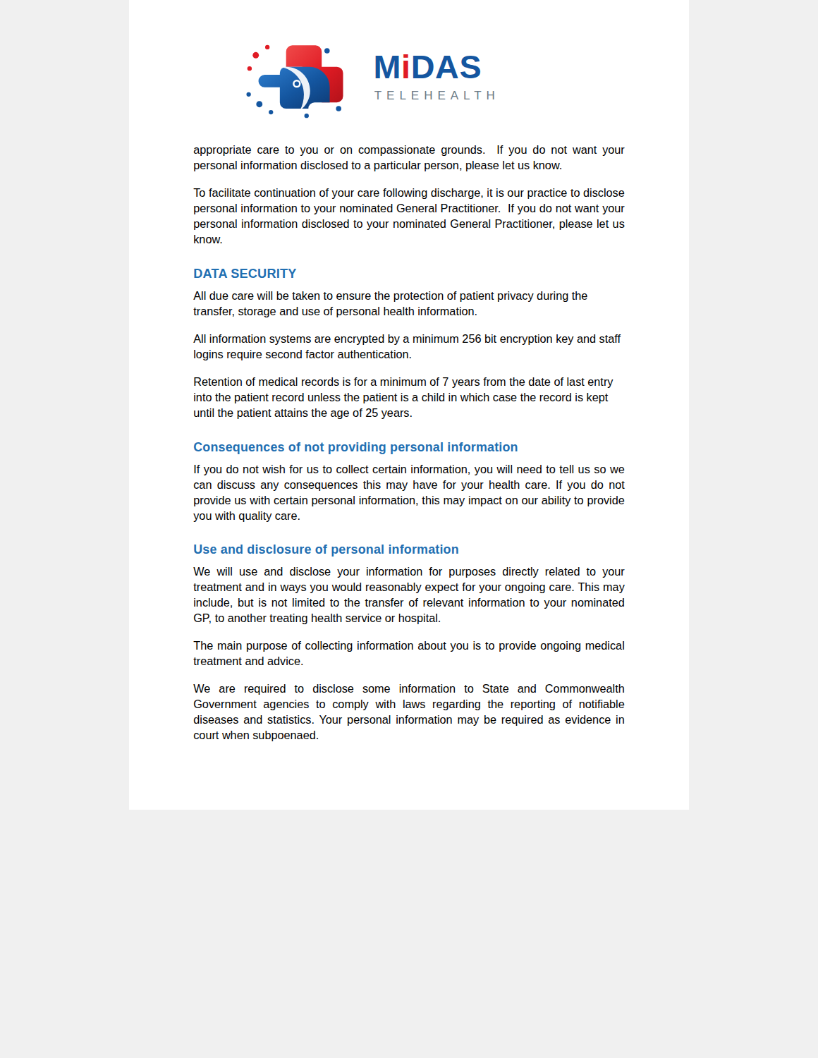MiDAS TELEHEALTH
appropriate care to you or on compassionate grounds. If you do not want your personal information disclosed to a particular person, please let us know.
To facilitate continuation of your care following discharge, it is our practice to disclose personal information to your nominated General Practitioner. If you do not want your personal information disclosed to your nominated General Practitioner, please let us know.
Data Security
All due care will be taken to ensure the protection of patient privacy during the transfer, storage and use of personal health information.
All information systems are encrypted by a minimum 256 bit encryption key and staff logins require second factor authentication.
Retention of medical records is for a minimum of 7 years from the date of last entry into the patient record unless the patient is a child in which case the record is kept until the patient attains the age of 25 years.
Consequences of not providing personal information
If you do not wish for us to collect certain information, you will need to tell us so we can discuss any consequences this may have for your health care. If you do not provide us with certain personal information, this may impact on our ability to provide you with quality care.
Use and disclosure of personal information
We will use and disclose your information for purposes directly related to your treatment and in ways you would reasonably expect for your ongoing care. This may include, but is not limited to the transfer of relevant information to your nominated GP, to another treating health service or hospital.
The main purpose of collecting information about you is to provide ongoing medical treatment and advice.
We are required to disclose some information to State and Commonwealth Government agencies to comply with laws regarding the reporting of notifiable diseases and statistics. Your personal information may be required as evidence in court when subpoenaed.